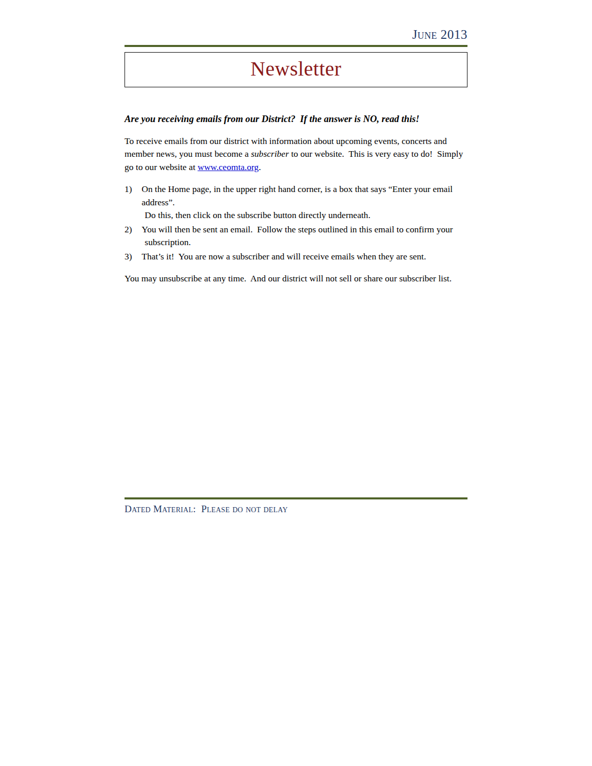June 2013
Newsletter
Are you receiving emails from our District? If the answer is NO, read this!
To receive emails from our district with information about upcoming events, concerts and member news, you must become a subscriber to our website. This is very easy to do! Simply go to our website at www.ceomta.org.
On the Home page, in the upper right hand corner, is a box that says “Enter your email address”.Do this, then click on the subscribe button directly underneath.
You will then be sent an email. Follow the steps outlined in this email to confirm yoursubscription.
That’s it! You are now a subscriber and will receive emails when they are sent.
You may unsubscribe at any time. And our district will not sell or share our subscriber list.
Dated Material: Please do not delay